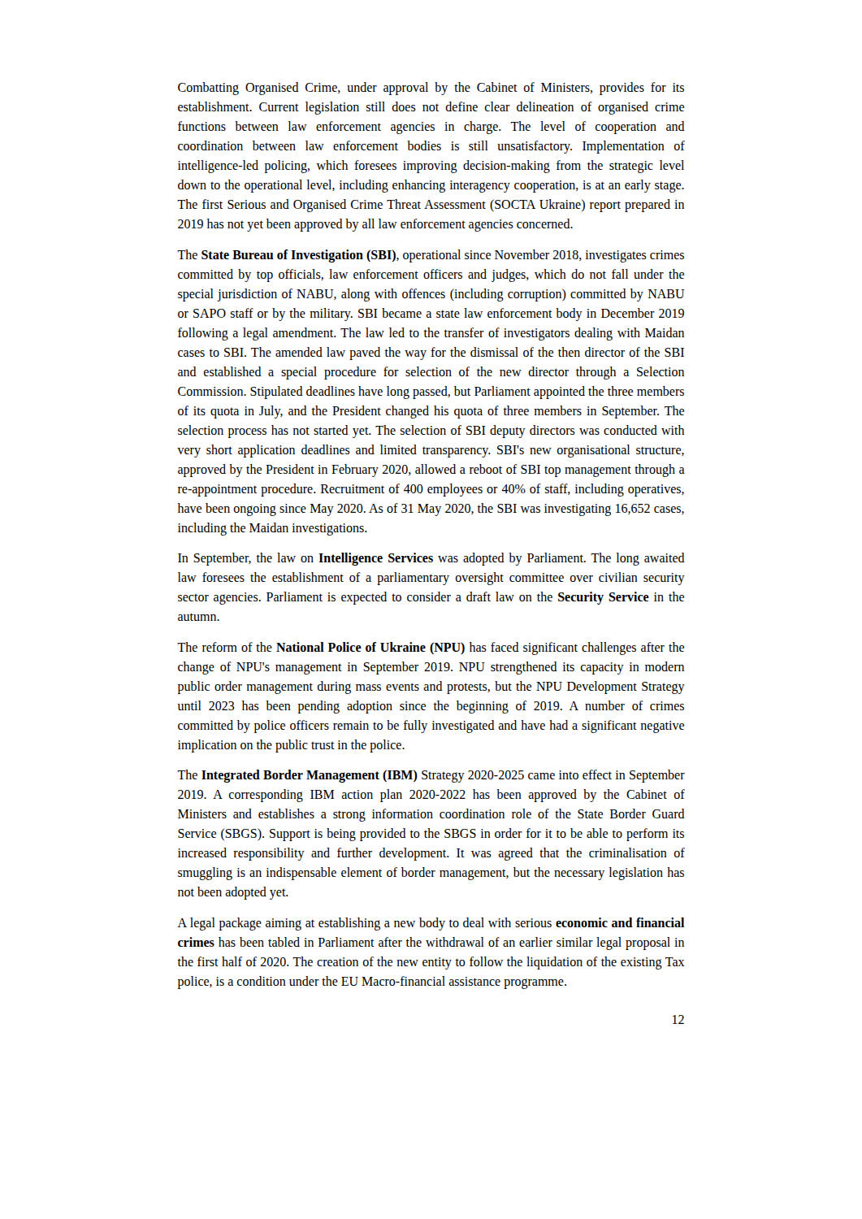Combatting Organised Crime, under approval by the Cabinet of Ministers, provides for its establishment. Current legislation still does not define clear delineation of organised crime functions between law enforcement agencies in charge. The level of cooperation and coordination between law enforcement bodies is still unsatisfactory. Implementation of intelligence-led policing, which foresees improving decision-making from the strategic level down to the operational level, including enhancing interagency cooperation, is at an early stage. The first Serious and Organised Crime Threat Assessment (SOCTA Ukraine) report prepared in 2019 has not yet been approved by all law enforcement agencies concerned.
The State Bureau of Investigation (SBI), operational since November 2018, investigates crimes committed by top officials, law enforcement officers and judges, which do not fall under the special jurisdiction of NABU, along with offences (including corruption) committed by NABU or SAPO staff or by the military. SBI became a state law enforcement body in December 2019 following a legal amendment. The law led to the transfer of investigators dealing with Maidan cases to SBI. The amended law paved the way for the dismissal of the then director of the SBI and established a special procedure for selection of the new director through a Selection Commission. Stipulated deadlines have long passed, but Parliament appointed the three members of its quota in July, and the President changed his quota of three members in September. The selection process has not started yet. The selection of SBI deputy directors was conducted with very short application deadlines and limited transparency. SBI's new organisational structure, approved by the President in February 2020, allowed a reboot of SBI top management through a re-appointment procedure. Recruitment of 400 employees or 40% of staff, including operatives, have been ongoing since May 2020. As of 31 May 2020, the SBI was investigating 16,652 cases, including the Maidan investigations.
In September, the law on Intelligence Services was adopted by Parliament. The long awaited law foresees the establishment of a parliamentary oversight committee over civilian security sector agencies. Parliament is expected to consider a draft law on the Security Service in the autumn.
The reform of the National Police of Ukraine (NPU) has faced significant challenges after the change of NPU's management in September 2019. NPU strengthened its capacity in modern public order management during mass events and protests, but the NPU Development Strategy until 2023 has been pending adoption since the beginning of 2019. A number of crimes committed by police officers remain to be fully investigated and have had a significant negative implication on the public trust in the police.
The Integrated Border Management (IBM) Strategy 2020-2025 came into effect in September 2019. A corresponding IBM action plan 2020-2022 has been approved by the Cabinet of Ministers and establishes a strong information coordination role of the State Border Guard Service (SBGS). Support is being provided to the SBGS in order for it to be able to perform its increased responsibility and further development. It was agreed that the criminalisation of smuggling is an indispensable element of border management, but the necessary legislation has not been adopted yet.
A legal package aiming at establishing a new body to deal with serious economic and financial crimes has been tabled in Parliament after the withdrawal of an earlier similar legal proposal in the first half of 2020. The creation of the new entity to follow the liquidation of the existing Tax police, is a condition under the EU Macro-financial assistance programme.
12